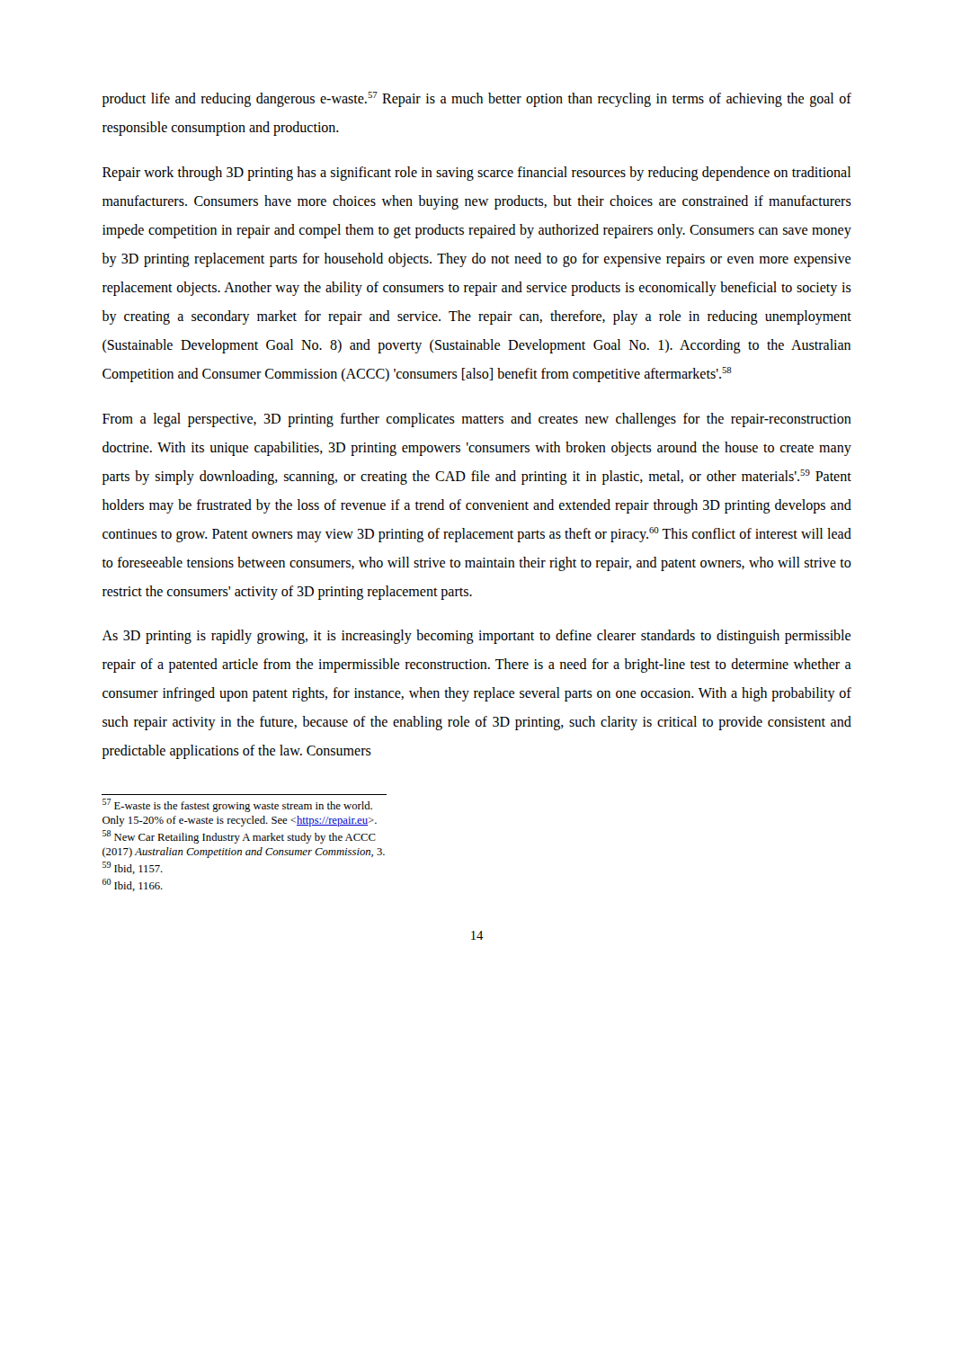product life and reducing dangerous e-waste.57 Repair is a much better option than recycling in terms of achieving the goal of responsible consumption and production.
Repair work through 3D printing has a significant role in saving scarce financial resources by reducing dependence on traditional manufacturers. Consumers have more choices when buying new products, but their choices are constrained if manufacturers impede competition in repair and compel them to get products repaired by authorized repairers only. Consumers can save money by 3D printing replacement parts for household objects. They do not need to go for expensive repairs or even more expensive replacement objects. Another way the ability of consumers to repair and service products is economically beneficial to society is by creating a secondary market for repair and service. The repair can, therefore, play a role in reducing unemployment (Sustainable Development Goal No. 8) and poverty (Sustainable Development Goal No. 1). According to the Australian Competition and Consumer Commission (ACCC) 'consumers [also] benefit from competitive aftermarkets'.58
From a legal perspective, 3D printing further complicates matters and creates new challenges for the repair-reconstruction doctrine. With its unique capabilities, 3D printing empowers 'consumers with broken objects around the house to create many parts by simply downloading, scanning, or creating the CAD file and printing it in plastic, metal, or other materials'.59 Patent holders may be frustrated by the loss of revenue if a trend of convenient and extended repair through 3D printing develops and continues to grow. Patent owners may view 3D printing of replacement parts as theft or piracy.60 This conflict of interest will lead to foreseeable tensions between consumers, who will strive to maintain their right to repair, and patent owners, who will strive to restrict the consumers' activity of 3D printing replacement parts.
As 3D printing is rapidly growing, it is increasingly becoming important to define clearer standards to distinguish permissible repair of a patented article from the impermissible reconstruction. There is a need for a bright-line test to determine whether a consumer infringed upon patent rights, for instance, when they replace several parts on one occasion. With a high probability of such repair activity in the future, because of the enabling role of 3D printing, such clarity is critical to provide consistent and predictable applications of the law. Consumers
57 E-waste is the fastest growing waste stream in the world. Only 15-20% of e-waste is recycled. See <https://repair.eu>.
58 New Car Retailing Industry A market study by the ACCC (2017) Australian Competition and Consumer Commission, 3.
59 Ibid, 1157.
60 Ibid, 1166.
14